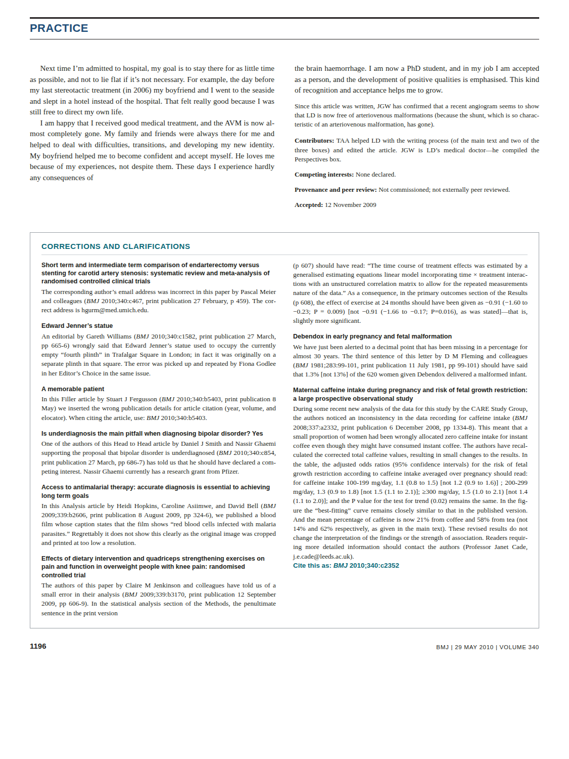Practice
Next time I’m admitted to hospital, my goal is to stay there for as little time as possible, and not to lie flat if it’s not necessary. For example, the day before my last stereotactic treatment (in 2006) my boyfriend and I went to the seaside and slept in a hotel instead of the hospital. That felt really good because I was still free to direct my own life.
I am happy that I received good medical treatment, and the AVM is now almost completely gone. My family and friends were always there for me and helped to deal with difficulties, transitions, and developing my new identity. My boyfriend helped me to become confident and accept myself. He loves me because of my experiences, not despite them. These days I experience hardly any consequences of
the brain haemorrhage. I am now a PhD student, and in my job I am accepted as a person, and the development of positive qualities is emphasised. This kind of recognition and acceptance helps me to grow.
Since this article was written, JGW has confirmed that a recent angiogram seems to show that LD is now free of arteriovenous malformations (because the shunt, which is so characteristic of an arteriovenous malformation, has gone).
Contributors: TAA helped LD with the writing process (of the main text and two of the three boxes) and edited the article. JGW is LD’s medical doctor—he compiled the Perspectives box.
Competing interests: None declared.
Provenance and peer review: Not commissioned; not externally peer reviewed.
Accepted: 12 November 2009
Corrections and clarifications
Short term and intermediate term comparison of endarterectomy versus stenting for carotid artery stenosis: systematic review and meta-analysis of randomised controlled clinical trials
The corresponding author’s email address was incorrect in this paper by Pascal Meier and colleagues (BMJ 2010;340:c467, print publication 27 February, p 459). The correct address is hgurm@med.umich.edu.
Edward Jenner’s statue
An editorial by Gareth Williams (BMJ 2010;340:c1582, print publication 27 March, pp 665-6) wrongly said that Edward Jenner’s statue used to occupy the currently empty “fourth plinth” in Trafalgar Square in London; in fact it was originally on a separate plinth in that square. The error was picked up and repeated by Fiona Godlee in her Editor’s Choice in the same issue.
A memorable patient
In this Filler article by Stuart J Fergusson (BMJ 2010;340:b5403, print publication 8 May) we inserted the wrong publication details for article citation (year, volume, and elocator). When citing the article, use: BMJ 2010;340:b5403.
Is underdiagnosis the main pitfall when diagnosing bipolar disorder? Yes
One of the authors of this Head to Head article by Daniel J Smith and Nassir Ghaemi supporting the proposal that bipolar disorder is underdiagnosed (BMJ 2010;340:c854, print publication 27 March, pp 686-7) has told us that he should have declared a competing interest. Nassir Ghaemi currently has a research grant from Pfizer.
Access to antimalarial therapy: accurate diagnosis is essential to achieving long term goals
In this Analysis article by Heidi Hopkins, Caroline Asiimwe, and David Bell (BMJ 2009;339:b2606, print publication 8 August 2009, pp 324-6), we published a blood film whose caption states that the film shows “red blood cells infected with malaria parasites.” Regrettably it does not show this clearly as the original image was cropped and printed at too low a resolution.
Effects of dietary intervention and quadriceps strengthening exercises on pain and function in overweight people with knee pain: randomised controlled trial
The authors of this paper by Claire M Jenkinson and colleagues have told us of a small error in their analysis (BMJ 2009;339:b3170, print publication 12 September 2009, pp 606-9). In the statistical analysis section of the Methods, the penultimate sentence in the print version
(p 607) should have read: “The time course of treatment effects was estimated by a generalised estimating equations linear model incorporating time × treatment interactions with an unstructured correlation matrix to allow for the repeated measurements nature of the data.” As a consequence, in the primary outcomes section of the Results (p 608), the effect of exercise at 24 months should have been given as −0.91 (−1.60 to −0.23; P = 0.009) [not −0.91 (−1.66 to −0.17; P=0.016), as was stated]—that is, slightly more significant.
Debendox in early pregnancy and fetal malformation
We have just been alerted to a decimal point that has been missing in a percentage for almost 30 years. The third sentence of this letter by D M Fleming and colleagues (BMJ 1981;283:99-101, print publication 11 July 1981, pp 99-101) should have said that 1.3% [not 13%] of the 620 women given Debendox delivered a malformed infant.
Maternal caffeine intake during pregnancy and risk of fetal growth restriction: a large prospective observational study
During some recent new analysis of the data for this study by the CARE Study Group, the authors noticed an inconsistency in the data recording for caffeine intake (BMJ 2008;337:a2332, print publication 6 December 2008, pp 1334-8). This meant that a small proportion of women had been wrongly allocated zero caffeine intake for instant coffee even though they might have consumed instant coffee. The authors have recalculated the corrected total caffeine values, resulting in small changes to the results. In the table, the adjusted odds ratios (95% confidence intervals) for the risk of fetal growth restriction according to caffeine intake averaged over pregnancy should read: for caffeine intake 100-199 mg/day, 1.1 (0.8 to 1.5) [not 1.2 (0.9 to 1.6)] ; 200-299 mg/day, 1.3 (0.9 to 1.8) [not 1.5 (1.1 to 2.1)]; ≥300 mg/day, 1.5 (1.0 to 2.1) [not 1.4 (1.1 to 2.0)]; and the P value for the test for trend (0.02) remains the same. In the figure the “best-fitting” curve remains closely similar to that in the published version. And the mean percentage of caffeine is now 21% from coffee and 58% from tea (not 14% and 62% respectively, as given in the main text). These revised results do not change the interpretation of the findings or the strength of association. Readers requiring more detailed information should contact the authors (Professor Janet Cade, j.e.cade@leeds.ac.uk).
Cite this as: BMJ 2010;340:c2352
1196
BMJ | 29 May 2010 | Volume 340